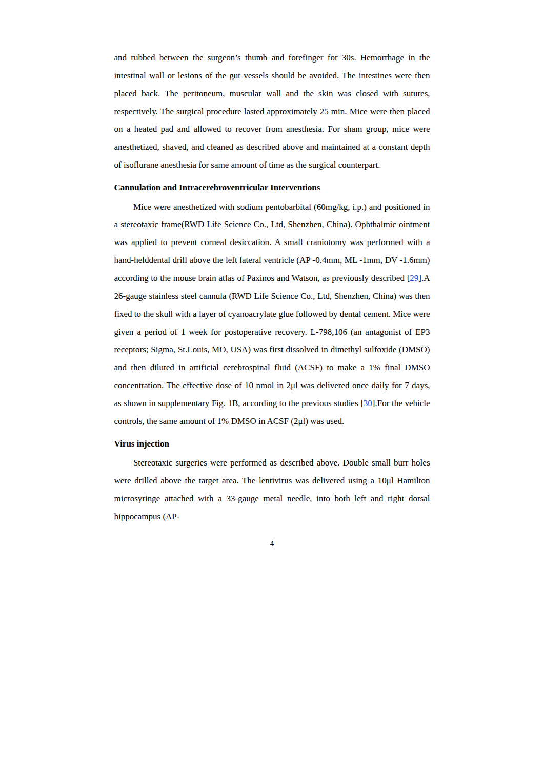and rubbed between the surgeon’s thumb and forefinger for 30s. Hemorrhage in the intestinal wall or lesions of the gut vessels should be avoided. The intestines were then placed back. The peritoneum, muscular wall and the skin was closed with sutures, respectively. The surgical procedure lasted approximately 25 min. Mice were then placed on a heated pad and allowed to recover from anesthesia. For sham group, mice were anesthetized, shaved, and cleaned as described above and maintained at a constant depth of isoflurane anesthesia for same amount of time as the surgical counterpart.
Cannulation and Intracerebroventricular Interventions
Mice were anesthetized with sodium pentobarbital (60mg/kg, i.p.) and positioned in a stereotaxic frame(RWD Life Science Co., Ltd, Shenzhen, China). Ophthalmic ointment was applied to prevent corneal desiccation. A small craniotomy was performed with a hand-helddental drill above the left lateral ventricle (AP -0.4mm, ML -1mm, DV -1.6mm) according to the mouse brain atlas of Paxinos and Watson, as previously described [29].A 26-gauge stainless steel cannula (RWD Life Science Co., Ltd, Shenzhen, China) was then fixed to the skull with a layer of cyanoacrylate glue followed by dental cement. Mice were given a period of 1 week for postoperative recovery. L-798,106 (an antagonist of EP3 receptors; Sigma, St.Louis, MO, USA) was first dissolved in dimethyl sulfoxide (DMSO) and then diluted in artificial cerebrospinal fluid (ACSF) to make a 1% final DMSO concentration. The effective dose of 10 nmol in 2μl was delivered once daily for 7 days, as shown in supplementary Fig. 1B, according to the previous studies [30].For the vehicle controls, the same amount of 1% DMSO in ACSF (2μl) was used.
Virus injection
Stereotaxic surgeries were performed as described above. Double small burr holes were drilled above the target area. The lentivirus was delivered using a 10μl Hamilton microsyringe attached with a 33-gauge metal needle, into both left and right dorsal hippocampus (AP-
4